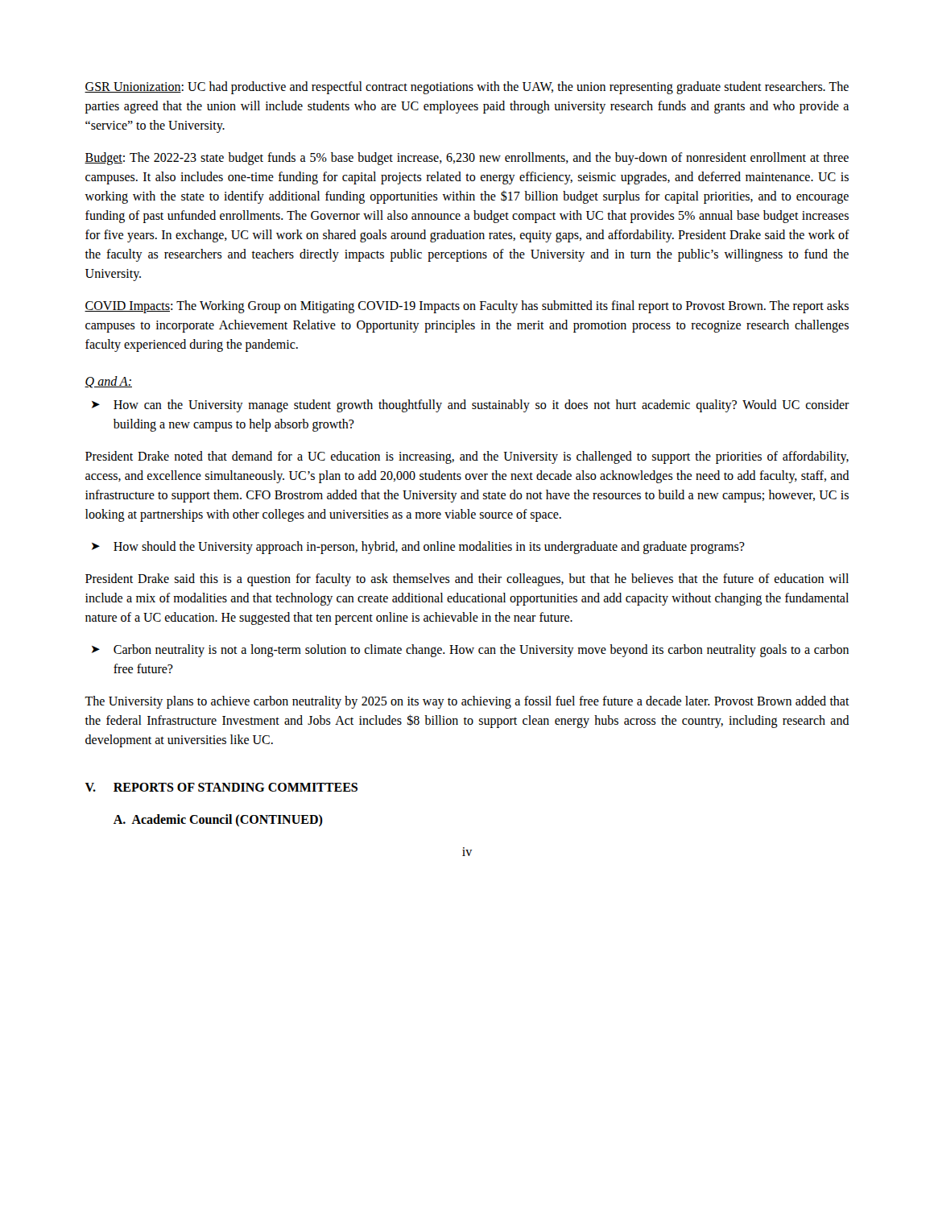GSR Unionization: UC had productive and respectful contract negotiations with the UAW, the union representing graduate student researchers. The parties agreed that the union will include students who are UC employees paid through university research funds and grants and who provide a “service” to the University.
Budget: The 2022-23 state budget funds a 5% base budget increase, 6,230 new enrollments, and the buy-down of nonresident enrollment at three campuses. It also includes one-time funding for capital projects related to energy efficiency, seismic upgrades, and deferred maintenance. UC is working with the state to identify additional funding opportunities within the $17 billion budget surplus for capital priorities, and to encourage funding of past unfunded enrollments. The Governor will also announce a budget compact with UC that provides 5% annual base budget increases for five years. In exchange, UC will work on shared goals around graduation rates, equity gaps, and affordability. President Drake said the work of the faculty as researchers and teachers directly impacts public perceptions of the University and in turn the public’s willingness to fund the University.
COVID Impacts: The Working Group on Mitigating COVID-19 Impacts on Faculty has submitted its final report to Provost Brown. The report asks campuses to incorporate Achievement Relative to Opportunity principles in the merit and promotion process to recognize research challenges faculty experienced during the pandemic.
Q and A:
How can the University manage student growth thoughtfully and sustainably so it does not hurt academic quality? Would UC consider building a new campus to help absorb growth?
President Drake noted that demand for a UC education is increasing, and the University is challenged to support the priorities of affordability, access, and excellence simultaneously. UC’s plan to add 20,000 students over the next decade also acknowledges the need to add faculty, staff, and infrastructure to support them. CFO Brostrom added that the University and state do not have the resources to build a new campus; however, UC is looking at partnerships with other colleges and universities as a more viable source of space.
How should the University approach in-person, hybrid, and online modalities in its undergraduate and graduate programs?
President Drake said this is a question for faculty to ask themselves and their colleagues, but that he believes that the future of education will include a mix of modalities and that technology can create additional educational opportunities and add capacity without changing the fundamental nature of a UC education. He suggested that ten percent online is achievable in the near future.
Carbon neutrality is not a long-term solution to climate change. How can the University move beyond its carbon neutrality goals to a carbon free future?
The University plans to achieve carbon neutrality by 2025 on its way to achieving a fossil fuel free future a decade later. Provost Brown added that the federal Infrastructure Investment and Jobs Act includes $8 billion to support clean energy hubs across the country, including research and development at universities like UC.
V. REPORTS OF STANDING COMMITTEES
A. Academic Council (CONTINUED)
iv